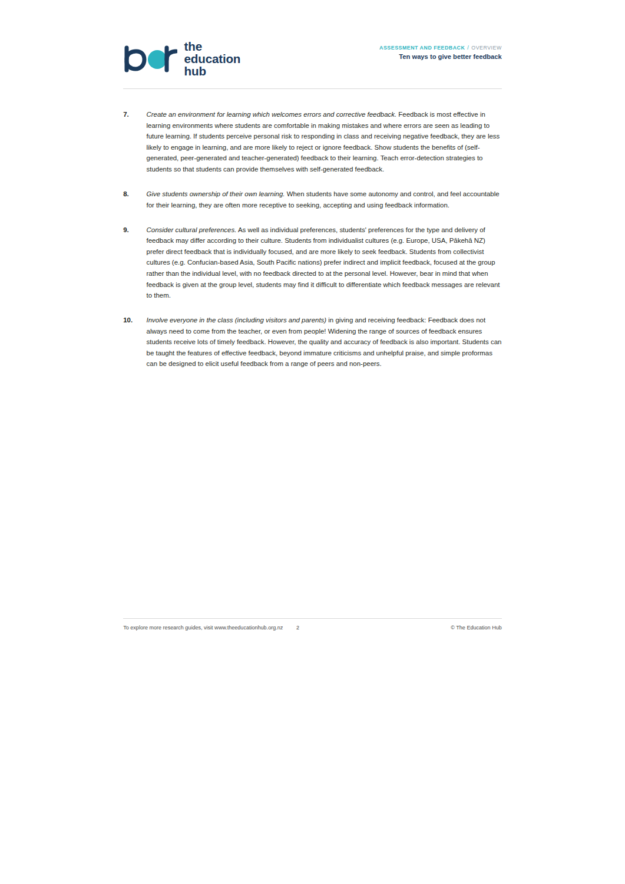the education hub
ASSESSMENT AND FEEDBACK / OVERVIEW
Ten ways to give better feedback
7.
Create an environment for learning which welcomes errors and corrective feedback. Feedback is most effective in learning environments where students are comfortable in making mistakes and where errors are seen as leading to future learning. If students perceive personal risk to responding in class and receiving negative feedback, they are less likely to engage in learning, and are more likely to reject or ignore feedback. Show students the benefits of (self-generated, peer-generated and teacher-generated) feedback to their learning. Teach error-detection strategies to students so that students can provide themselves with self-generated feedback.
8.
Give students ownership of their own learning. When students have some autonomy and control, and feel accountable for their learning, they are often more receptive to seeking, accepting and using feedback information.
9.
Consider cultural preferences. As well as individual preferences, students' preferences for the type and delivery of feedback may differ according to their culture. Students from individualist cultures (e.g. Europe, USA, Pākehā NZ) prefer direct feedback that is individually focused, and are more likely to seek feedback. Students from collectivist cultures (e.g. Confucian-based Asia, South Pacific nations) prefer indirect and implicit feedback, focused at the group rather than the individual level, with no feedback directed to at the personal level. However, bear in mind that when feedback is given at the group level, students may find it difficult to differentiate which feedback messages are relevant to them.
10.
Involve everyone in the class (including visitors and parents) in giving and receiving feedback: Feedback does not always need to come from the teacher, or even from people! Widening the range of sources of feedback ensures students receive lots of timely feedback. However, the quality and accuracy of feedback is also important. Students can be taught the features of effective feedback, beyond immature criticisms and unhelpful praise, and simple proformas can be designed to elicit useful feedback from a range of peers and non-peers.
To explore more research guides, visit www.theeducationhub.org.nz
2
© The Education Hub